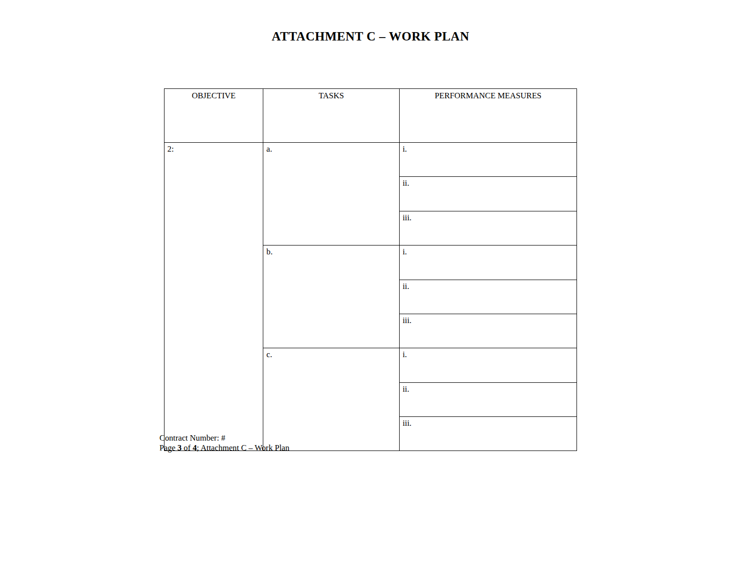ATTACHMENT C – WORK PLAN
| OBJECTIVE | TASKS | PERFORMANCE MEASURES |
| --- | --- | --- |
| 2: | a. | i. |
| ii. |
| iii. |
| b. | i. |
| ii. |
| iii. |
| c. | i. |
| ii. |
| iii. |
Contract Number: #
Page 3 of 4; Attachment C – Work Plan